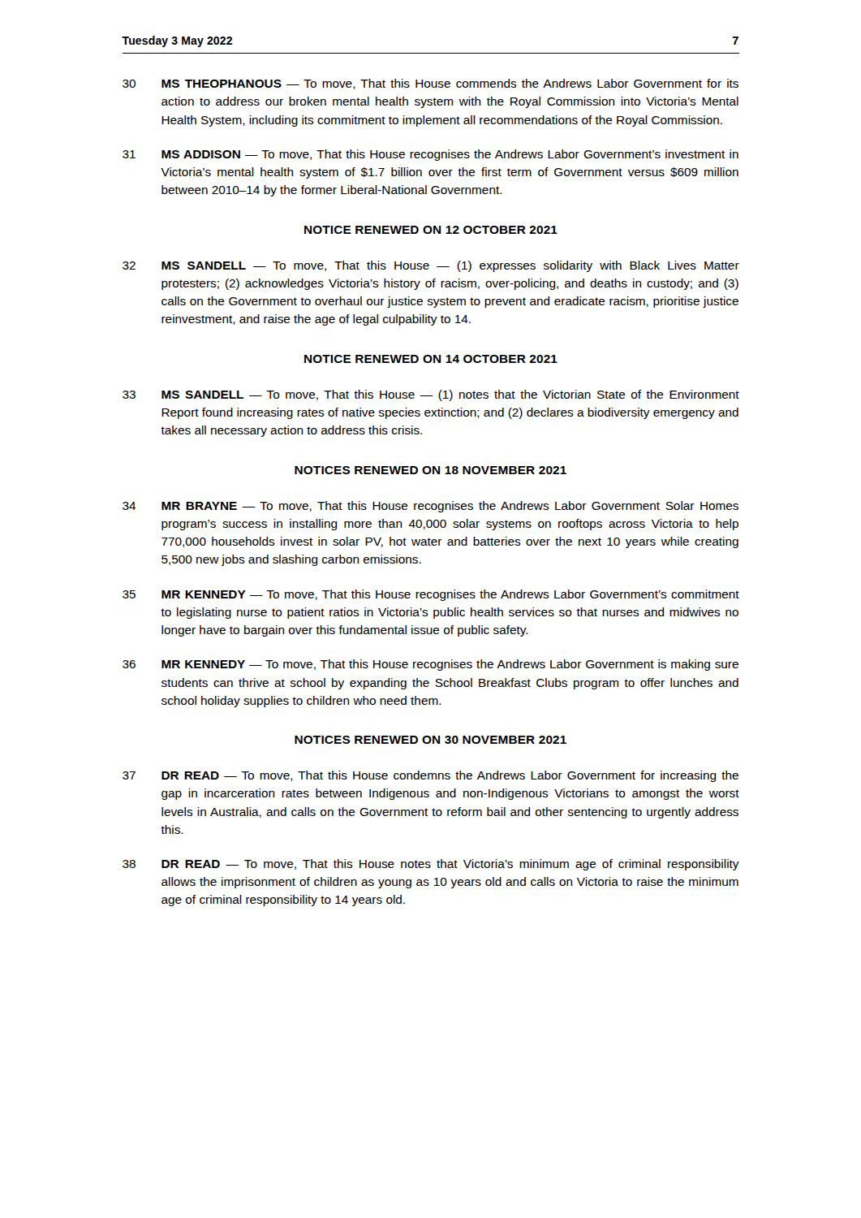Tuesday 3 May 2022 7
30
MS THEOPHANOUS — To move, That this House commends the Andrews Labor Government for its action to address our broken mental health system with the Royal Commission into Victoria’s Mental Health System, including its commitment to implement all recommendations of the Royal Commission.
31
MS ADDISON — To move, That this House recognises the Andrews Labor Government’s investment in Victoria’s mental health system of $1.7 billion over the first term of Government versus $609 million between 2010–14 by the former Liberal-National Government.
NOTICE RENEWED ON 12 OCTOBER 2021
32
MS SANDELL — To move, That this House — (1) expresses solidarity with Black Lives Matter protesters; (2) acknowledges Victoria’s history of racism, over-policing, and deaths in custody; and (3) calls on the Government to overhaul our justice system to prevent and eradicate racism, prioritise justice reinvestment, and raise the age of legal culpability to 14.
NOTICE RENEWED ON 14 OCTOBER 2021
33
MS SANDELL — To move, That this House — (1) notes that the Victorian State of the Environment Report found increasing rates of native species extinction; and (2) declares a biodiversity emergency and takes all necessary action to address this crisis.
NOTICES RENEWED ON 18 NOVEMBER 2021
34
MR BRAYNE — To move, That this House recognises the Andrews Labor Government Solar Homes program’s success in installing more than 40,000 solar systems on rooftops across Victoria to help 770,000 households invest in solar PV, hot water and batteries over the next 10 years while creating 5,500 new jobs and slashing carbon emissions.
35
MR KENNEDY — To move, That this House recognises the Andrews Labor Government’s commitment to legislating nurse to patient ratios in Victoria’s public health services so that nurses and midwives no longer have to bargain over this fundamental issue of public safety.
36
MR KENNEDY — To move, That this House recognises the Andrews Labor Government is making sure students can thrive at school by expanding the School Breakfast Clubs program to offer lunches and school holiday supplies to children who need them.
NOTICES RENEWED ON 30 NOVEMBER 2021
37
DR READ — To move, That this House condemns the Andrews Labor Government for increasing the gap in incarceration rates between Indigenous and non-Indigenous Victorians to amongst the worst levels in Australia, and calls on the Government to reform bail and other sentencing to urgently address this.
38
DR READ — To move, That this House notes that Victoria’s minimum age of criminal responsibility allows the imprisonment of children as young as 10 years old and calls on Victoria to raise the minimum age of criminal responsibility to 14 years old.